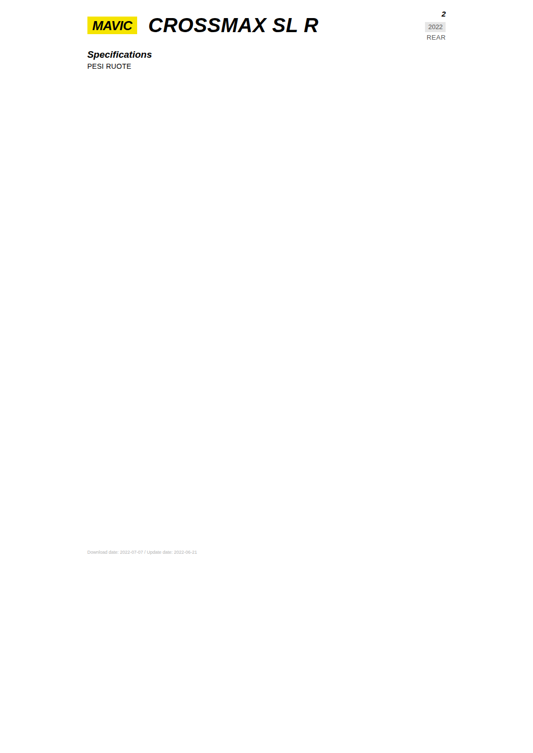2
2022
REAR
MAVIC
CROSSMAX SL R
Specifications
PESI RUOTE
Download date: 2022-07-07 / Update date: 2022-06-21